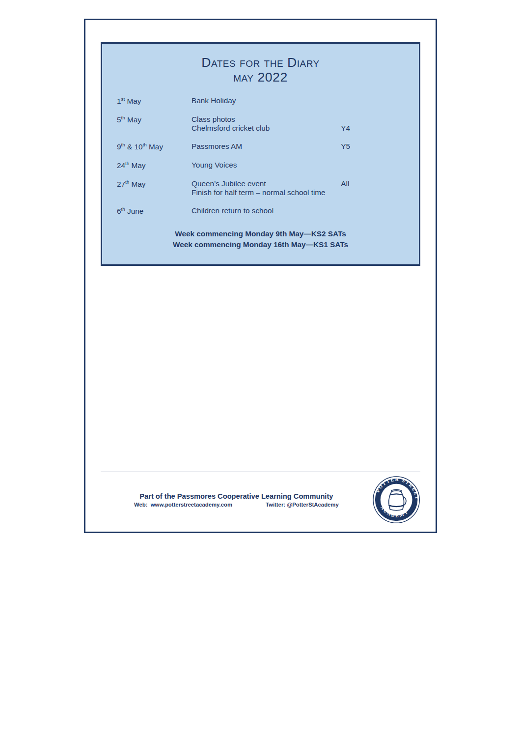Dates for the Diary
may 2022
| 1 st May | Bank Holiday | |
| 5 th May | Class photos Chelmsford cricket club | Y4 |
| 9 th & 10 th May | Passmores AM | Y5 |
| 24 th May | Young Voices | |
| 27 th May | Queen’s Jubilee event Finish for half term – normal school time | All |
| 6 th June | Children return to school | |
Week commencing Monday 9th May—KS2 SATs
Week commencing Monday 16th May—KS1 SATs
Part of the Passmores Cooperative Learning Community
Web: www.potterstreetacademy.com Twitter: @PotterStAcademy
POTTER STREET ACADEMY